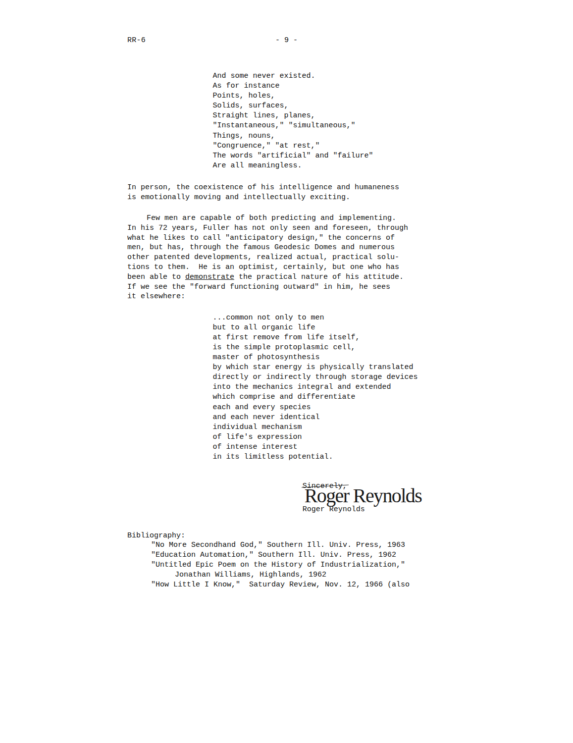RR-6 - 9 -
And some never existed. As for instance Points, holes, Solids, surfaces, Straight lines, planes, "Instantaneous," "simultaneous," Things, nouns, "Congruence," "at rest," The words "artificial" and "failure" Are all meaningless.
In person, the coexistence of his intelligence and humaneness is emotionally moving and intellectually exciting.
Few men are capable of both predicting and implementing. In his 72 years, Fuller has not only seen and foreseen, through what he likes to call "anticipatory design," the concerns of men, but has, through the famous Geodesic Domes and numerous other patented developments, realized actual, practical solu- tions to them. He is an optimist, certainly, but one who has been able to demonstrate the practical nature of his attitude. If we see the "forward functioning outward" in him, he sees it elsewhere:
...common not only to men but to all organic life at first remove from life itself, is the simple protoplasmic cell, master of photosynthesis by which star energy is physically translated directly or indirectly through storage devices into the mechanics integral and extended which comprise and differentiate each and every species and each never identical individual mechanism of life's expression of intense interest in its limitless potential.
Sincerely,
Roger Reynolds
Roger Reynolds
Bibliography:
"No More Secondhand God," Southern Ill. Univ. Press, 1963
"Education Automation," Southern Ill. Univ. Press, 1962
"Untitled Epic Poem on the History of Industrialization,"Jonathan Williams, Highlands, 1962
"How Little I Know," Saturday Review, Nov. 12, 1966 (also